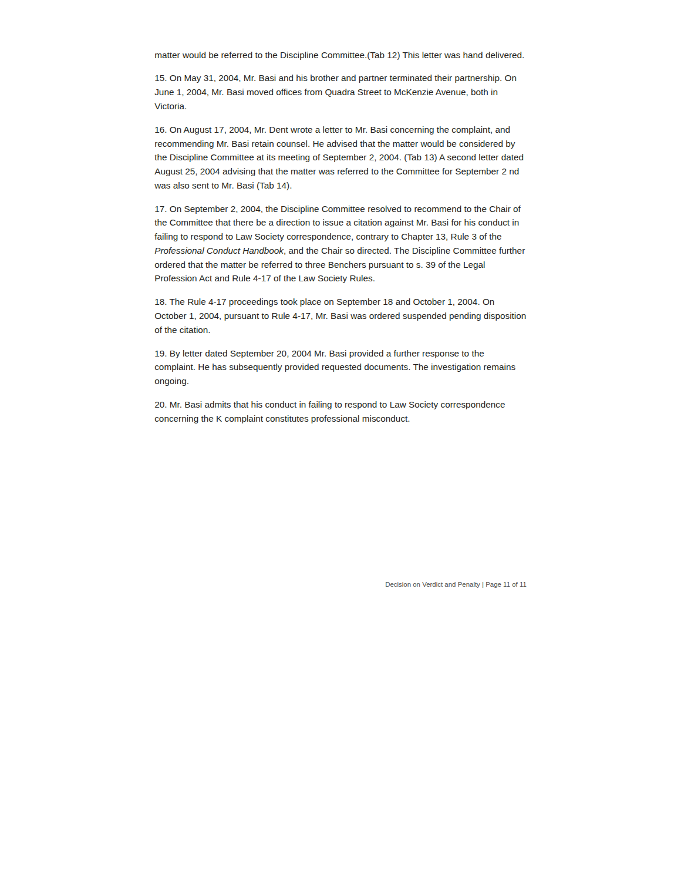matter would be referred to the Discipline Committee.(Tab 12) This letter was hand delivered.
15. On May 31, 2004, Mr. Basi and his brother and partner terminated their partnership. On June 1, 2004, Mr. Basi moved offices from Quadra Street to McKenzie Avenue, both in Victoria.
16. On August 17, 2004, Mr. Dent wrote a letter to Mr. Basi concerning the complaint, and recommending Mr. Basi retain counsel. He advised that the matter would be considered by the Discipline Committee at its meeting of September 2, 2004. (Tab 13) A second letter dated August 25, 2004 advising that the matter was referred to the Committee for September 2 nd was also sent to Mr. Basi (Tab 14).
17. On September 2, 2004, the Discipline Committee resolved to recommend to the Chair of the Committee that there be a direction to issue a citation against Mr. Basi for his conduct in failing to respond to Law Society correspondence, contrary to Chapter 13, Rule 3 of the Professional Conduct Handbook, and the Chair so directed. The Discipline Committee further ordered that the matter be referred to three Benchers pursuant to s. 39 of the Legal Profession Act and Rule 4-17 of the Law Society Rules.
18. The Rule 4-17 proceedings took place on September 18 and October 1, 2004. On October 1, 2004, pursuant to Rule 4-17, Mr. Basi was ordered suspended pending disposition of the citation.
19. By letter dated September 20, 2004 Mr. Basi provided a further response to the complaint. He has subsequently provided requested documents. The investigation remains ongoing.
20. Mr. Basi admits that his conduct in failing to respond to Law Society correspondence concerning the K complaint constitutes professional misconduct.
Decision on Verdict and Penalty | Page 11 of 11